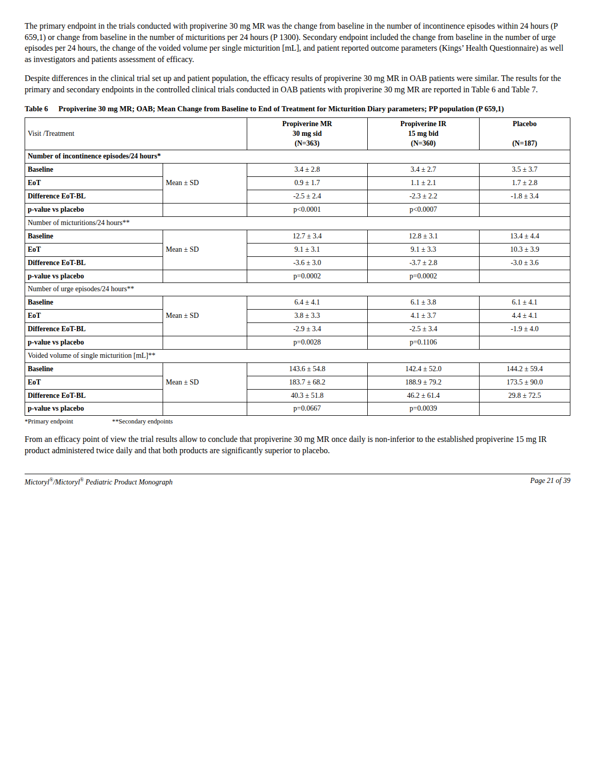The primary endpoint in the trials conducted with propiverine 30 mg MR was the change from baseline in the number of incontinence episodes within 24 hours (P 659,1) or change from baseline in the number of micturitions per 24 hours (P 1300). Secondary endpoint included the change from baseline in the number of urge episodes per 24 hours, the change of the voided volume per single micturition [mL], and patient reported outcome parameters (Kings’ Health Questionnaire) as well as investigators and patients assessment of efficacy.
Despite differences in the clinical trial set up and patient population, the efficacy results of propiverine 30 mg MR in OAB patients were similar. The results for the primary and secondary endpoints in the controlled clinical trials conducted in OAB patients with propiverine 30 mg MR are reported in Table 6 and Table 7.
Table 6 Propiverine 30 mg MR; OAB; Mean Change from Baseline to End of Treatment for Micturition Diary parameters; PP population (P 659,1)
| Visit /Treatment | Propiverine MR 30 mg sid (N=363) | Propiverine IR 15 mg bid (N=360) | Placebo (N=187) |
| Number of incontinence episodes/24 hours* |
| Baseline | Mean ± SD | 3.4 ± 2.8 | 3.4 ± 2.7 | 3.5 ± 3.7 |
| EoT | 0.9 ± 1.7 | 1.1 ± 2.1 | 1.7 ± 2.8 |
| Difference EoT-BL | -2.5 ± 2.4 | -2.3 ± 2.2 | -1.8 ± 3.4 |
| p-value vs placebo | | p<0.0001 | p<0.0007 | |
| Number of micturitions/24 hours** |
| Baseline | Mean ± SD | 12.7 ± 3.4 | 12.8 ± 3.1 | 13.4 ± 4.4 |
| EoT | 9.1 ± 3.1 | 9.1 ± 3.3 | 10.3 ± 3.9 |
| Difference EoT-BL | -3.6 ± 3.0 | -3.7 ± 2.8 | -3.0 ± 3.6 |
| p-value vs placebo | | p=0.0002 | p=0.0002 | |
| Number of urge episodes/24 hours** |
| Baseline | Mean ± SD | 6.4 ± 4.1 | 6.1 ± 3.8 | 6.1 ± 4.1 |
| EoT | 3.8 ± 3.3 | 4.1 ± 3.7 | 4.4 ± 4.1 |
| Difference EoT-BL | -2.9 ± 3.4 | -2.5 ± 3.4 | -1.9 ± 4.0 |
| p-value vs placebo | | p=0.0028 | p=0.1106 | |
| Voided volume of single micturition [mL]** |
| Baseline | Mean ± SD | 143.6 ± 54.8 | 142.4 ± 52.0 | 144.2 ± 59.4 |
| EoT | 183.7 ± 68.2 | 188.9 ± 79.2 | 173.5 ± 90.0 |
| Difference EoT-BL | 40.3 ± 51.8 | 46.2 ± 61.4 | 29.8 ± 72.5 |
| p-value vs placebo | | p=0.0667 | p=0.0039 | |
*Primary endpoint **Secondary endpoints
From an efficacy point of view the trial results allow to conclude that propiverine 30 mg MR once daily is non-inferior to the established propiverine 15 mg IR product administered twice daily and that both products are significantly superior to placebo.
Mictoryl®/Mictoryl® Pediatric Product Monograph
Page 21 of 39